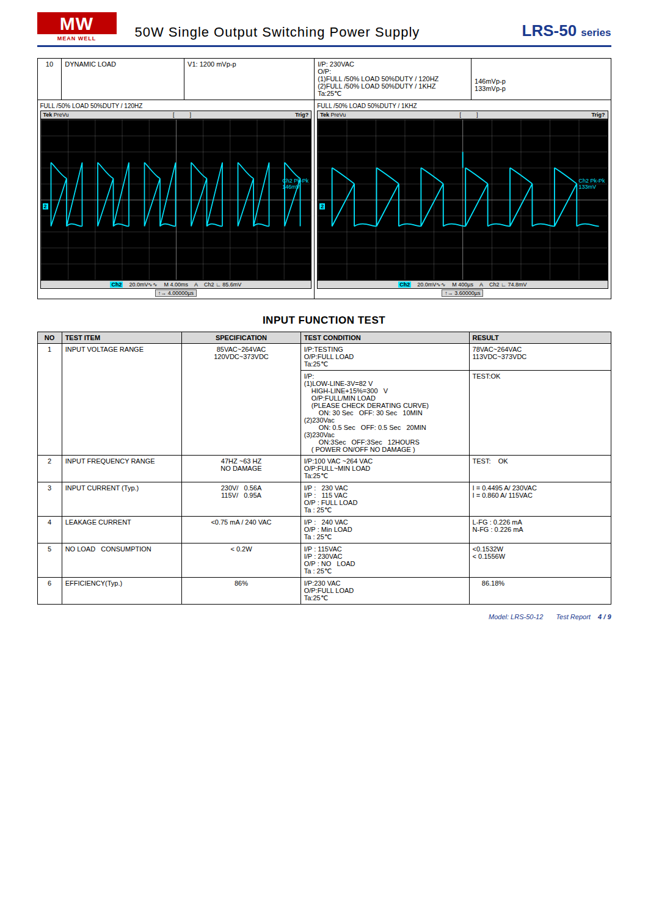MW
MEAN WELL
50W Single Output Switching Power Supply
LRS-50 series
| 10 | DYNAMIC LOAD | V1: 1200 mVp-p | I/P: 230VAC O/P: (1)FULL /50% LOAD 50%DUTY / 120HZ (2)FULL /50% LOAD 50%DUTY / 1KHZ Ta:25℃ | 146mVp-p 133mVp-p |
| FULL /50% LOAD 50%DUTY / 120HZ Tek PreVu [ ] Trig? 2 Ch2 Pk-Pk 146mV Ch2 20.0mV∿∿ M 4.00ms A Ch2 ∟ 85.6mV ↑→ 4.00000µs | FULL /50% LOAD 50%DUTY / 1KHZ Tek PreVu [ ] Trig? 2 Ch2 Pk-Pk 133mV Ch2 20.0mV∿∿ M 400µs A Ch2 ∟ 74.8mV ↑→ 3.60000µs |
INPUT FUNCTION TEST
| NO | TEST ITEM | SPECIFICATION | TEST CONDITION | RESULT |
| --- | --- | --- | --- | --- |
| 1 | INPUT VOLTAGE RANGE | 85VAC~264VAC 120VDC~373VDC | I/P:TESTING O/P:FULL LOAD Ta:25℃ | 78VAC~264VAC 113VDC~373VDC |
| I/P: (1)LOW-LINE-3V=82 V HIGH-LINE+15%=300 V O/P:FULL/MIN LOAD (PLEASE CHECK DERATING CURVE) ON: 30 Sec OFF: 30 Sec 10MIN (2)230Vac ON: 0.5 Sec OFF: 0.5 Sec 20MIN (3)230Vac ON:3Sec OFF:3Sec 12HOURS ( POWER ON/OFF NO DAMAGE ) | TEST:OK |
| 2 | INPUT FREQUENCY RANGE | 47HZ ~63 HZ NO DAMAGE | I/P:100 VAC ~264 VAC O/P:FULL~MIN LOAD Ta:25℃ | TEST: OK |
| 3 | INPUT CURRENT (Typ.) | 230V/ 0.56A 115V/ 0.95A | I/P : 230 VAC I/P : 115 VAC O/P : FULL LOAD Ta : 25℃ | I = 0.4495 A/ 230VAC I = 0.860 A/ 115VAC |
| 4 | LEAKAGE CURRENT | <0.75 mA / 240 VAC | I/P : 240 VAC O/P : Min LOAD Ta : 25℃ | L-FG : 0.226 mA N-FG : 0.226 mA |
| 5 | NO LOAD CONSUMPTION | < 0.2W | I/P : 115VAC I/P : 230VAC O/P : NO LOAD Ta : 25℃ | <0.1532W < 0.1556W |
| 6 | EFFICIENCY(Typ.) | 86% | I/P:230 VAC O/P:FULL LOAD Ta:25℃ | 86.18% |
Model: LRS-50-12 Test Report 4 / 9